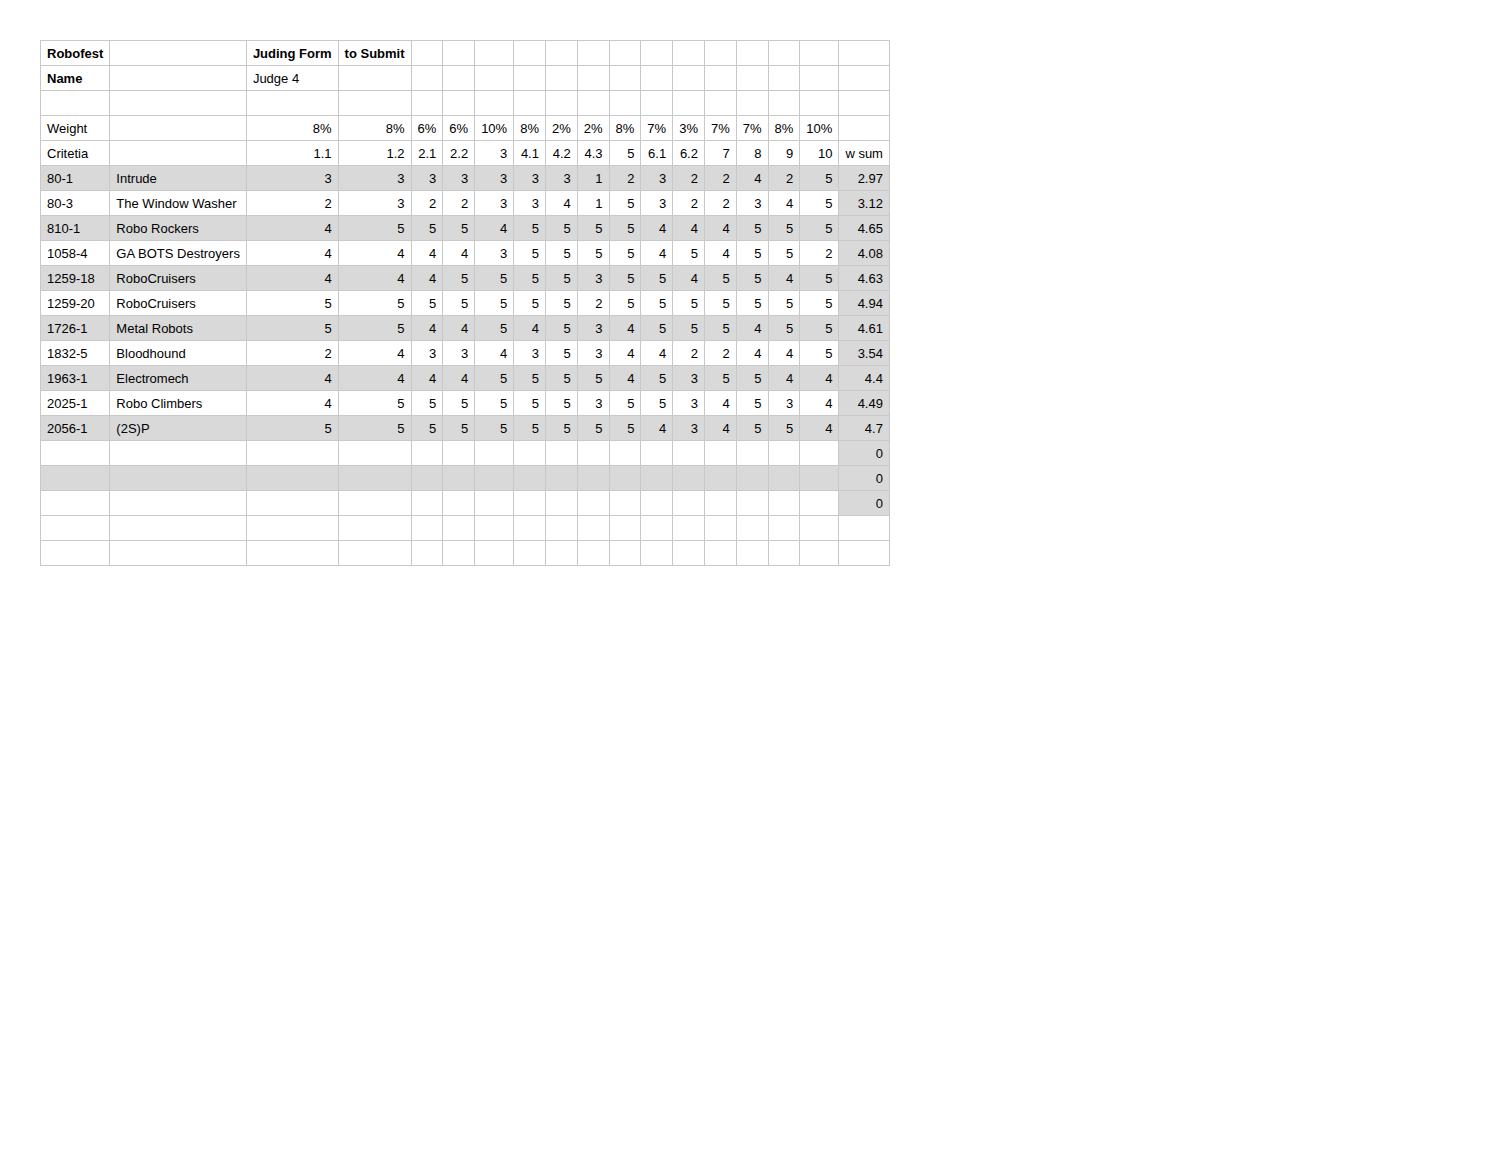| Robofest | | Juding Form | to Submit | | | | | | | | | | | | | | |
| Name | | Judge 4 | | | | | | | | | | | | | | | |
| Weight | | 8% | 8% | 6% | 6% | 10% | 8% | 2% | 2% | 8% | 7% | 3% | 7% | 7% | 8% | 10% | |
| Critetia | | 1.1 | 1.2 | 2.1 | 2.2 | 3 | 4.1 | 4.2 | 4.3 | 5 | 6.1 | 6.2 | 7 | 8 | 9 | 10 | w sum |
| 80-1 | Intrude | 3 | 3 | 3 | 3 | 3 | 3 | 3 | 1 | 2 | 3 | 2 | 2 | 4 | 2 | 5 | 2.97 |
| 80-3 | The Window Washer | 2 | 3 | 2 | 2 | 3 | 3 | 4 | 1 | 5 | 3 | 2 | 2 | 3 | 4 | 5 | 3.12 |
| 810-1 | Robo Rockers | 4 | 5 | 5 | 5 | 4 | 5 | 5 | 5 | 5 | 4 | 4 | 4 | 5 | 5 | 5 | 4.65 |
| 1058-4 | GA BOTS Destroyers | 4 | 4 | 4 | 4 | 3 | 5 | 5 | 5 | 5 | 4 | 5 | 4 | 5 | 5 | 2 | 4.08 |
| 1259-18 | RoboCruisers | 4 | 4 | 4 | 5 | 5 | 5 | 5 | 3 | 5 | 5 | 4 | 5 | 5 | 4 | 5 | 4.63 |
| 1259-20 | RoboCruisers | 5 | 5 | 5 | 5 | 5 | 5 | 5 | 2 | 5 | 5 | 5 | 5 | 5 | 5 | 5 | 4.94 |
| 1726-1 | Metal Robots | 5 | 5 | 4 | 4 | 5 | 4 | 5 | 3 | 4 | 5 | 5 | 5 | 4 | 5 | 5 | 4.61 |
| 1832-5 | Bloodhound | 2 | 4 | 3 | 3 | 4 | 3 | 5 | 3 | 4 | 4 | 2 | 2 | 4 | 4 | 5 | 3.54 |
| 1963-1 | Electromech | 4 | 4 | 4 | 4 | 5 | 5 | 5 | 5 | 4 | 5 | 3 | 5 | 5 | 4 | 4 | 4.4 |
| 2025-1 | Robo Climbers | 4 | 5 | 5 | 5 | 5 | 5 | 5 | 3 | 5 | 5 | 3 | 4 | 5 | 3 | 4 | 4.49 |
| 2056-1 | (2S)P | 5 | 5 | 5 | 5 | 5 | 5 | 5 | 5 | 5 | 4 | 3 | 4 | 5 | 5 | 4 | 4.7 |
| | | | | | | | | | | | | | | | | | 0 |
| | | | | | | | | | | | | | | | | | 0 |
| | | | | | | | | | | | | | | | | | 0 |